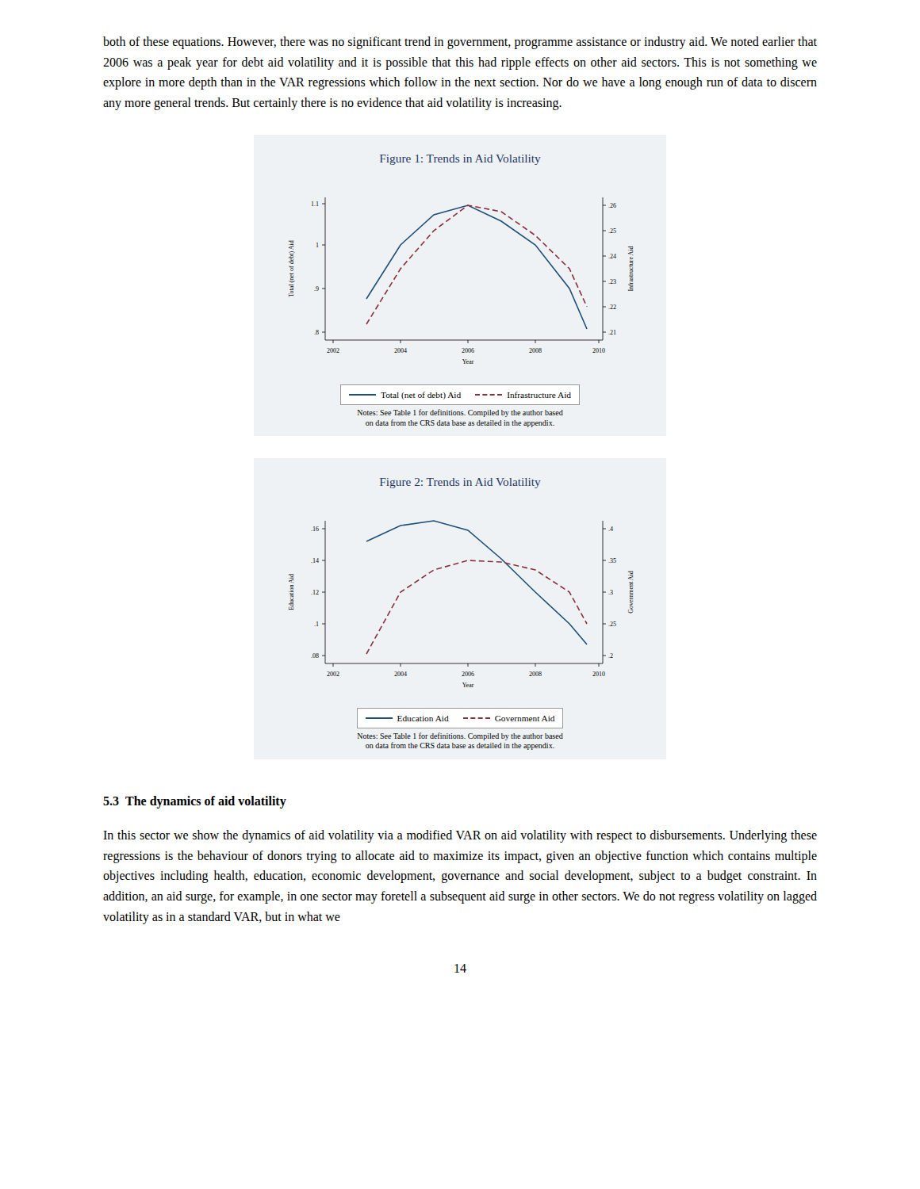both of these equations. However, there was no significant trend in government, programme assistance or industry aid. We noted earlier that 2006 was a peak year for debt aid volatility and it is possible that this had ripple effects on other aid sectors. This is not something we explore in more depth than in the VAR regressions which follow in the next section. Nor do we have a long enough run of data to discern any more general trends. But certainly there is no evidence that aid volatility is increasing.
Figure 1: Trends in Aid Volatility
.8 .9 1 1.1 .21 .22 .23 .24 .25 .26 2002 2004 2006 2008 2010 Year Total (net of debt) Aid Infrastructure Aid
Total (net of debt) Aid
Infrastructure Aid
Notes: See Table 1 for definitions. Compiled by the author based
on data from the CRS data base as detailed in the appendix.
Figure 2: Trends in Aid Volatility
.08 .1 .12 .14 .16 .2 .25 .3 .35 .4 2002 2004 2006 2008 2010 Year Education Aid Government Aid
Education Aid
Government Aid
Notes: See Table 1 for definitions. Compiled by the author based
on data from the CRS data base as detailed in the appendix.
5.3 The dynamics of aid volatility
In this sector we show the dynamics of aid volatility via a modified VAR on aid volatility with respect to disbursements. Underlying these regressions is the behaviour of donors trying to allocate aid to maximize its impact, given an objective function which contains multiple objectives including health, education, economic development, governance and social development, subject to a budget constraint. In addition, an aid surge, for example, in one sector may foretell a subsequent aid surge in other sectors. We do not regress volatility on lagged volatility as in a standard VAR, but in what we
14